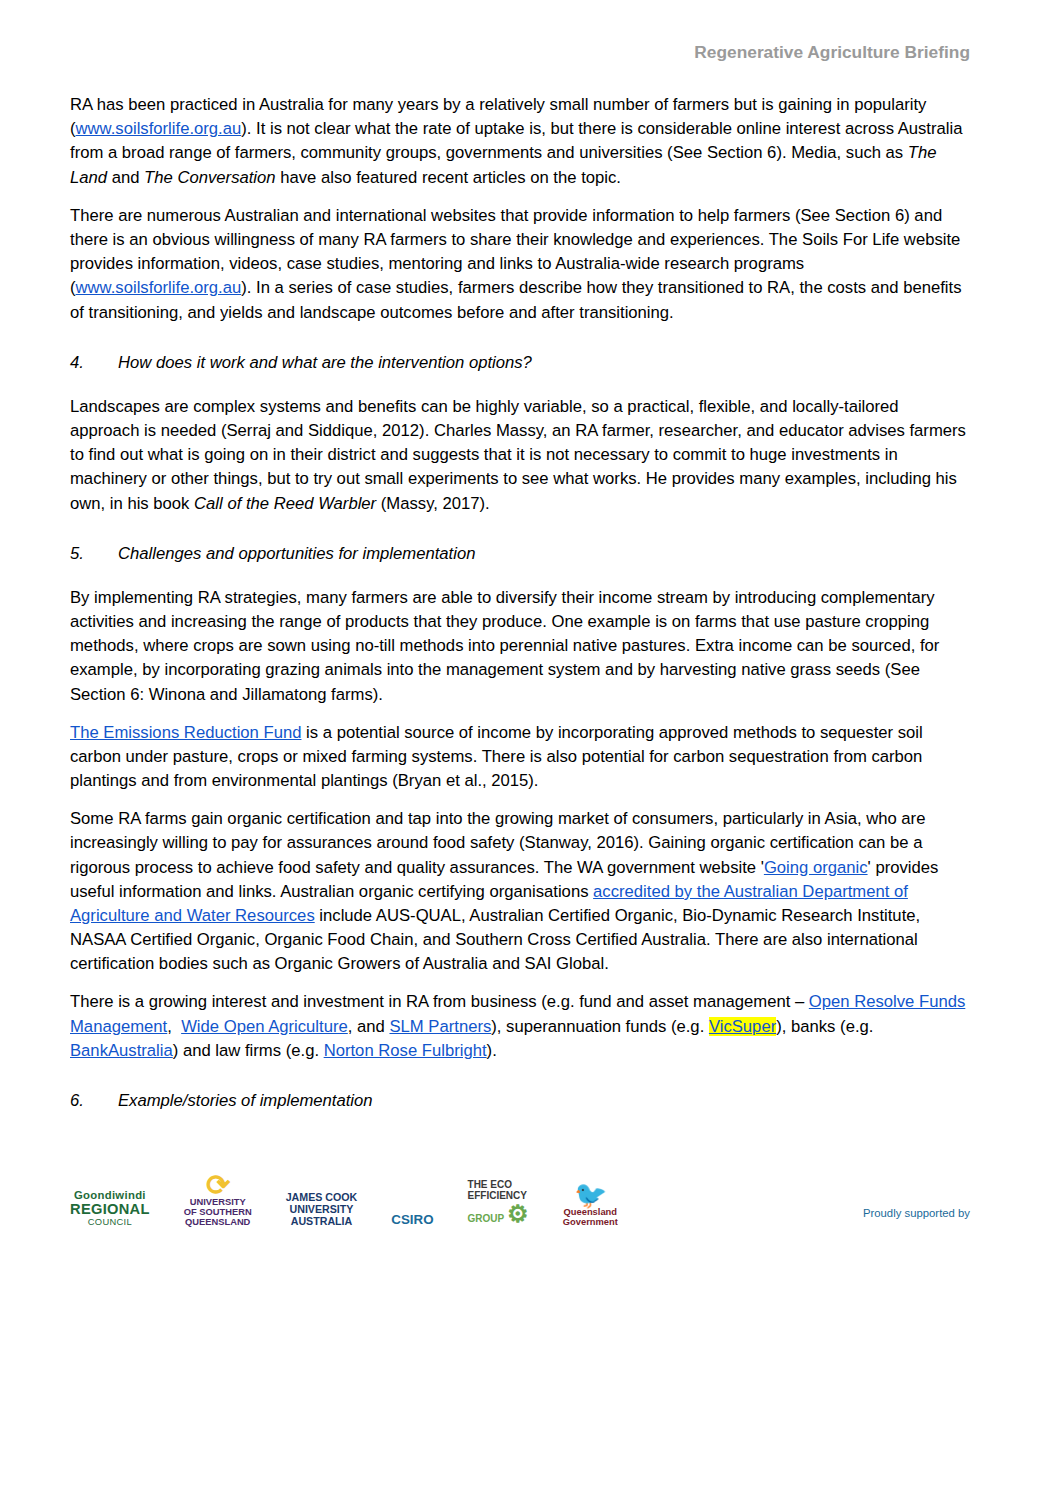Regenerative Agriculture Briefing
RA has been practiced in Australia for many years by a relatively small number of farmers but is gaining in popularity (www.soilsforlife.org.au). It is not clear what the rate of uptake is, but there is considerable online interest across Australia from a broad range of farmers, community groups, governments and universities (See Section 6). Media, such as The Land and The Conversation have also featured recent articles on the topic.
There are numerous Australian and international websites that provide information to help farmers (See Section 6) and there is an obvious willingness of many RA farmers to share their knowledge and experiences. The Soils For Life website provides information, videos, case studies, mentoring and links to Australia-wide research programs (www.soilsforlife.org.au). In a series of case studies, farmers describe how they transitioned to RA, the costs and benefits of transitioning, and yields and landscape outcomes before and after transitioning.
4. How does it work and what are the intervention options?
Landscapes are complex systems and benefits can be highly variable, so a practical, flexible, and locally-tailored approach is needed (Serraj and Siddique, 2012). Charles Massy, an RA farmer, researcher, and educator advises farmers to find out what is going on in their district and suggests that it is not necessary to commit to huge investments in machinery or other things, but to try out small experiments to see what works. He provides many examples, including his own, in his book Call of the Reed Warbler (Massy, 2017).
5. Challenges and opportunities for implementation
By implementing RA strategies, many farmers are able to diversify their income stream by introducing complementary activities and increasing the range of products that they produce. One example is on farms that use pasture cropping methods, where crops are sown using no-till methods into perennial native pastures. Extra income can be sourced, for example, by incorporating grazing animals into the management system and by harvesting native grass seeds (See Section 6: Winona and Jillamatong farms).
The Emissions Reduction Fund is a potential source of income by incorporating approved methods to sequester soil carbon under pasture, crops or mixed farming systems. There is also potential for carbon sequestration from carbon plantings and from environmental plantings (Bryan et al., 2015).
Some RA farms gain organic certification and tap into the growing market of consumers, particularly in Asia, who are increasingly willing to pay for assurances around food safety (Stanway, 2016). Gaining organic certification can be a rigorous process to achieve food safety and quality assurances. The WA government website 'Going organic' provides useful information and links. Australian organic certifying organisations accredited by the Australian Department of Agriculture and Water Resources include AUS-QUAL, Australian Certified Organic, Bio-Dynamic Research Institute, NASAA Certified Organic, Organic Food Chain, and Southern Cross Certified Australia. There are also international certification bodies such as Organic Growers of Australia and SAI Global.
There is a growing interest and investment in RA from business (e.g. fund and asset management – Open Resolve Funds Management, Wide Open Agriculture, and SLM Partners), superannuation funds (e.g. VicSuper), banks (e.g. BankAustralia) and law firms (e.g. Norton Rose Fulbright).
6. Example/stories of implementation
Goondiwindi REGIONAL COUNCIL
⟳
UNIVERSITY
OF SOUTHERN
QUEENSLAND
JAMES COOK
UNIVERSITY
AUSTRALIA
CSIRO
THE ECO
EFFICIENCY
GROUP ⚙
🐦
Queensland
Government
Proudly supported by